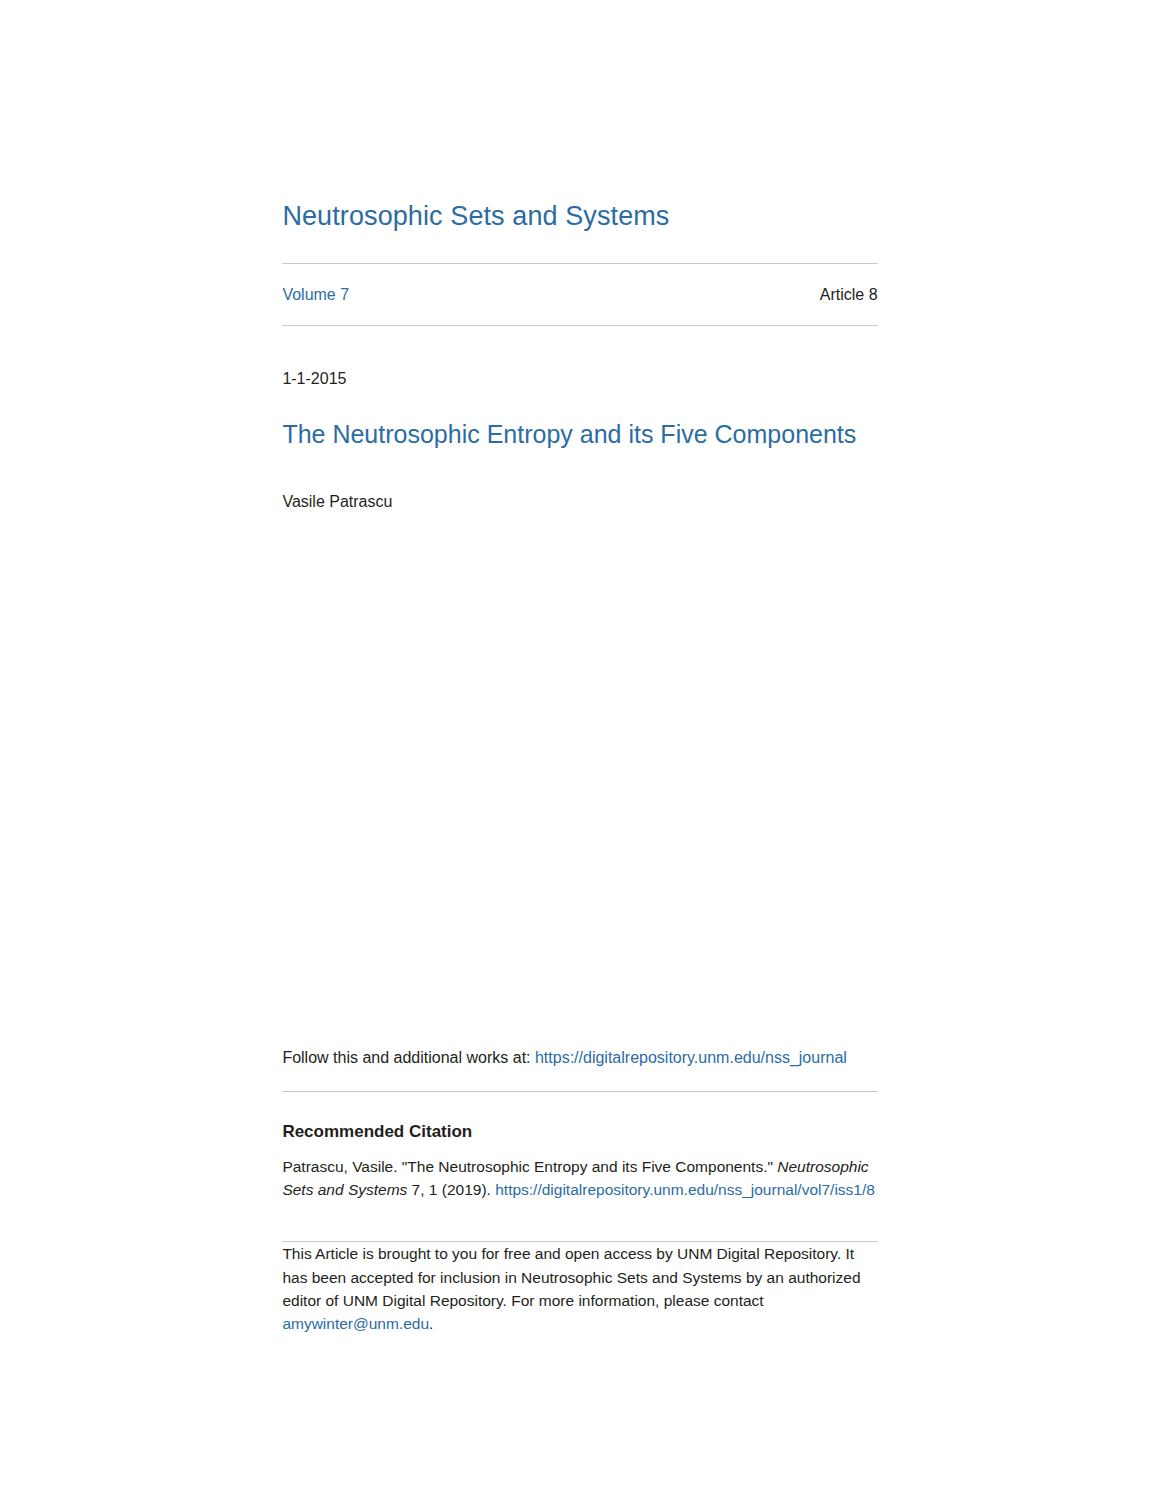Neutrosophic Sets and Systems
Volume 7
Article 8
1-1-2015
The Neutrosophic Entropy and its Five Components
Vasile Patrascu
Follow this and additional works at: https://digitalrepository.unm.edu/nss_journal
Recommended Citation
Patrascu, Vasile. "The Neutrosophic Entropy and its Five Components." Neutrosophic Sets and Systems 7, 1 (2019). https://digitalrepository.unm.edu/nss_journal/vol7/iss1/8
This Article is brought to you for free and open access by UNM Digital Repository. It has been accepted for inclusion in Neutrosophic Sets and Systems by an authorized editor of UNM Digital Repository. For more information, please contact amywinter@unm.edu.